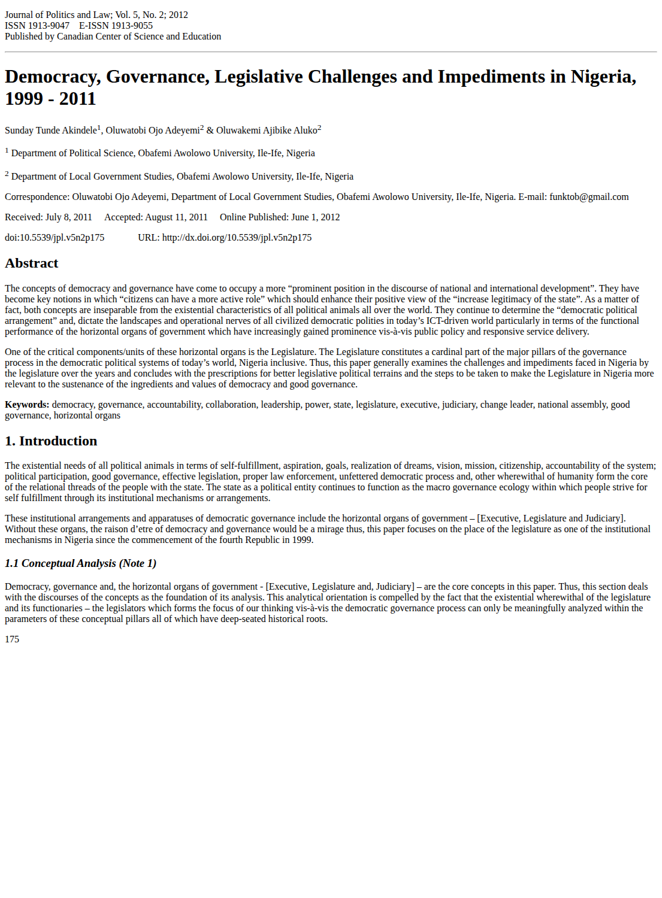Journal of Politics and Law; Vol. 5, No. 2; 2012
ISSN 1913-9047 E-ISSN 1913-9055
Published by Canadian Center of Science and Education
Democracy, Governance, Legislative Challenges and Impediments in Nigeria, 1999 - 2011
Sunday Tunde Akindele1, Oluwatobi Ojo Adeyemi2 & Oluwakemi Ajibike Aluko2
1 Department of Political Science, Obafemi Awolowo University, Ile-Ife, Nigeria
2 Department of Local Government Studies, Obafemi Awolowo University, Ile-Ife, Nigeria
Correspondence: Oluwatobi Ojo Adeyemi, Department of Local Government Studies, Obafemi Awolowo University, Ile-Ife, Nigeria. E-mail: funktob@gmail.com
Received: July 8, 2011 Accepted: August 11, 2011 Online Published: June 1, 2012
doi:10.5539/jpl.v5n2p175 URL: http://dx.doi.org/10.5539/jpl.v5n2p175
Abstract
The concepts of democracy and governance have come to occupy a more “prominent position in the discourse of national and international development”. They have become key notions in which “citizens can have a more active role” which should enhance their positive view of the “increase legitimacy of the state”. As a matter of fact, both concepts are inseparable from the existential characteristics of all political animals all over the world. They continue to determine the “democratic political arrangement” and, dictate the landscapes and operational nerves of all civilized democratic polities in today’s ICT-driven world particularly in terms of the functional performance of the horizontal organs of government which have increasingly gained prominence vis-à-vis public policy and responsive service delivery.
One of the critical components/units of these horizontal organs is the Legislature. The Legislature constitutes a cardinal part of the major pillars of the governance process in the democratic political systems of today’s world, Nigeria inclusive. Thus, this paper generally examines the challenges and impediments faced in Nigeria by the legislature over the years and concludes with the prescriptions for better legislative political terrains and the steps to be taken to make the Legislature in Nigeria more relevant to the sustenance of the ingredients and values of democracy and good governance.
Keywords: democracy, governance, accountability, collaboration, leadership, power, state, legislature, executive, judiciary, change leader, national assembly, good governance, horizontal organs
1. Introduction
The existential needs of all political animals in terms of self-fulfillment, aspiration, goals, realization of dreams, vision, mission, citizenship, accountability of the system; political participation, good governance, effective legislation, proper law enforcement, unfettered democratic process and, other wherewithal of humanity form the core of the relational threads of the people with the state. The state as a political entity continues to function as the macro governance ecology within which people strive for self fulfillment through its institutional mechanisms or arrangements.
These institutional arrangements and apparatuses of democratic governance include the horizontal organs of government – [Executive, Legislature and Judiciary]. Without these organs, the raison d’etre of democracy and governance would be a mirage thus, this paper focuses on the place of the legislature as one of the institutional mechanisms in Nigeria since the commencement of the fourth Republic in 1999.
1.1 Conceptual Analysis (Note 1)
Democracy, governance and, the horizontal organs of government - [Executive, Legislature and, Judiciary] – are the core concepts in this paper. Thus, this section deals with the discourses of the concepts as the foundation of its analysis. This analytical orientation is compelled by the fact that the existential wherewithal of the legislature and its functionaries – the legislators which forms the focus of our thinking vis-à-vis the democratic governance process can only be meaningfully analyzed within the parameters of these conceptual pillars all of which have deep-seated historical roots.
175